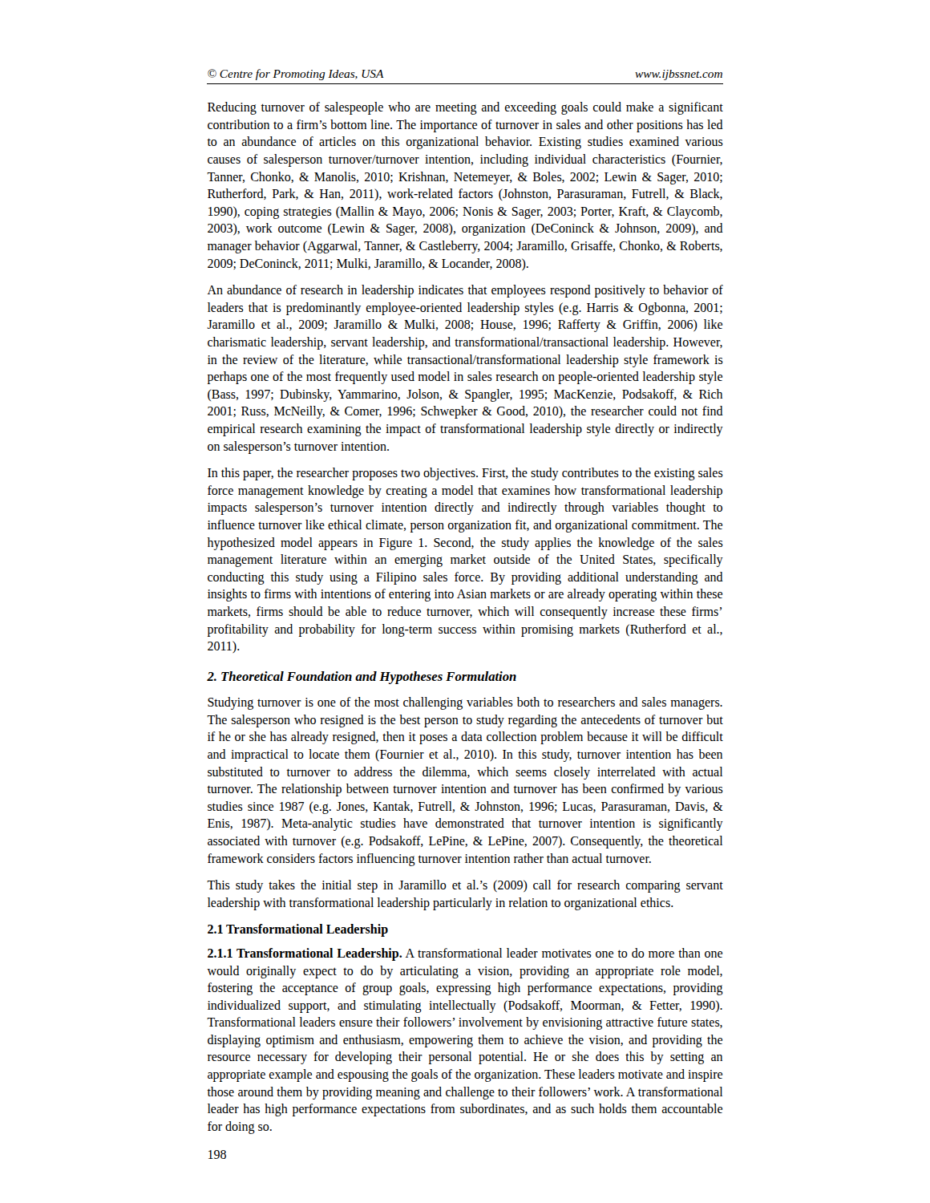© Centre for Promoting Ideas, USA www.ijbssnet.com
Reducing turnover of salespeople who are meeting and exceeding goals could make a significant contribution to a firm’s bottom line. The importance of turnover in sales and other positions has led to an abundance of articles on this organizational behavior. Existing studies examined various causes of salesperson turnover/turnover intention, including individual characteristics (Fournier, Tanner, Chonko, & Manolis, 2010; Krishnan, Netemeyer, & Boles, 2002; Lewin & Sager, 2010; Rutherford, Park, & Han, 2011), work-related factors (Johnston, Parasuraman, Futrell, & Black, 1990), coping strategies (Mallin & Mayo, 2006; Nonis & Sager, 2003; Porter, Kraft, & Claycomb, 2003), work outcome (Lewin & Sager, 2008), organization (DeConinck & Johnson, 2009), and manager behavior (Aggarwal, Tanner, & Castleberry, 2004; Jaramillo, Grisaffe, Chonko, & Roberts, 2009; DeConinck, 2011; Mulki, Jaramillo, & Locander, 2008).
An abundance of research in leadership indicates that employees respond positively to behavior of leaders that is predominantly employee-oriented leadership styles (e.g. Harris & Ogbonna, 2001; Jaramillo et al., 2009; Jaramillo & Mulki, 2008; House, 1996; Rafferty & Griffin, 2006) like charismatic leadership, servant leadership, and transformational/transactional leadership. However, in the review of the literature, while transactional/transformational leadership style framework is perhaps one of the most frequently used model in sales research on people-oriented leadership style (Bass, 1997; Dubinsky, Yammarino, Jolson, & Spangler, 1995; MacKenzie, Podsakoff, & Rich 2001; Russ, McNeilly, & Comer, 1996; Schwepker & Good, 2010), the researcher could not find empirical research examining the impact of transformational leadership style directly or indirectly on salesperson’s turnover intention.
In this paper, the researcher proposes two objectives. First, the study contributes to the existing sales force management knowledge by creating a model that examines how transformational leadership impacts salesperson’s turnover intention directly and indirectly through variables thought to influence turnover like ethical climate, person organization fit, and organizational commitment. The hypothesized model appears in Figure 1. Second, the study applies the knowledge of the sales management literature within an emerging market outside of the United States, specifically conducting this study using a Filipino sales force. By providing additional understanding and insights to firms with intentions of entering into Asian markets or are already operating within these markets, firms should be able to reduce turnover, which will consequently increase these firms’ profitability and probability for long-term success within promising markets (Rutherford et al., 2011).
2. Theoretical Foundation and Hypotheses Formulation
Studying turnover is one of the most challenging variables both to researchers and sales managers. The salesperson who resigned is the best person to study regarding the antecedents of turnover but if he or she has already resigned, then it poses a data collection problem because it will be difficult and impractical to locate them (Fournier et al., 2010). In this study, turnover intention has been substituted to turnover to address the dilemma, which seems closely interrelated with actual turnover. The relationship between turnover intention and turnover has been confirmed by various studies since 1987 (e.g. Jones, Kantak, Futrell, & Johnston, 1996; Lucas, Parasuraman, Davis, & Enis, 1987). Meta-analytic studies have demonstrated that turnover intention is significantly associated with turnover (e.g. Podsakoff, LePine, & LePine, 2007). Consequently, the theoretical framework considers factors influencing turnover intention rather than actual turnover.
This study takes the initial step in Jaramillo et al.’s (2009) call for research comparing servant leadership with transformational leadership particularly in relation to organizational ethics.
2.1 Transformational Leadership
2.1.1 Transformational Leadership. A transformational leader motivates one to do more than one would originally expect to do by articulating a vision, providing an appropriate role model, fostering the acceptance of group goals, expressing high performance expectations, providing individualized support, and stimulating intellectually (Podsakoff, Moorman, & Fetter, 1990). Transformational leaders ensure their followers’ involvement by envisioning attractive future states, displaying optimism and enthusiasm, empowering them to achieve the vision, and providing the resource necessary for developing their personal potential. He or she does this by setting an appropriate example and espousing the goals of the organization. These leaders motivate and inspire those around them by providing meaning and challenge to their followers’ work. A transformational leader has high performance expectations from subordinates, and as such holds them accountable for doing so.
198